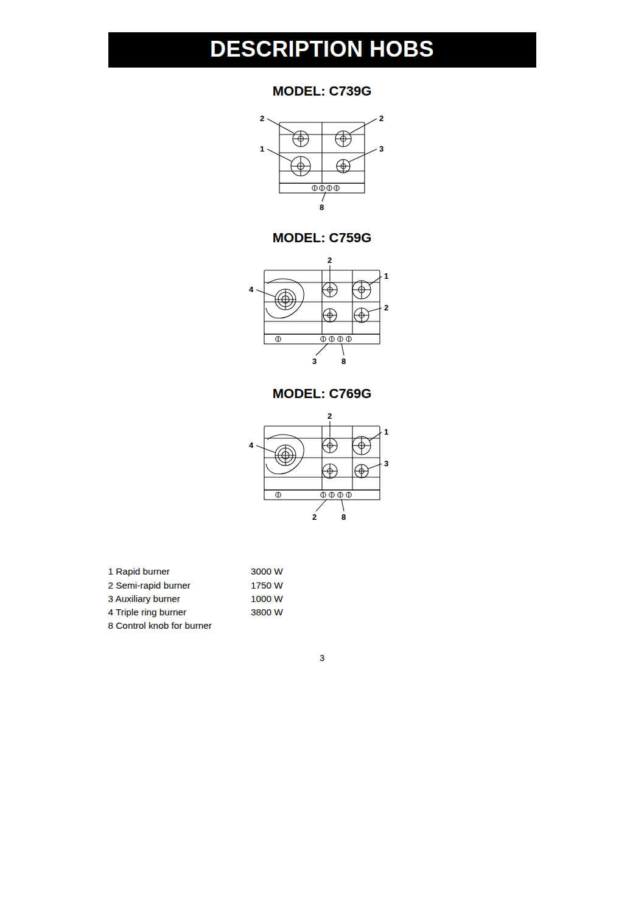DESCRIPTION HOBS
MODEL: C739G
2 2 1 3 8
MODEL: C759G
2 1 2 4 3 8
MODEL: C769G
2 1 3 4 2 8
| 1 Rapid burner | 3000 W |
| 2 Semi-rapid burner | 1750 W |
| 3 Auxiliary burner | 1000 W |
| 4 Triple ring burner | 3800 W |
| 8 Control knob for burner | |
3